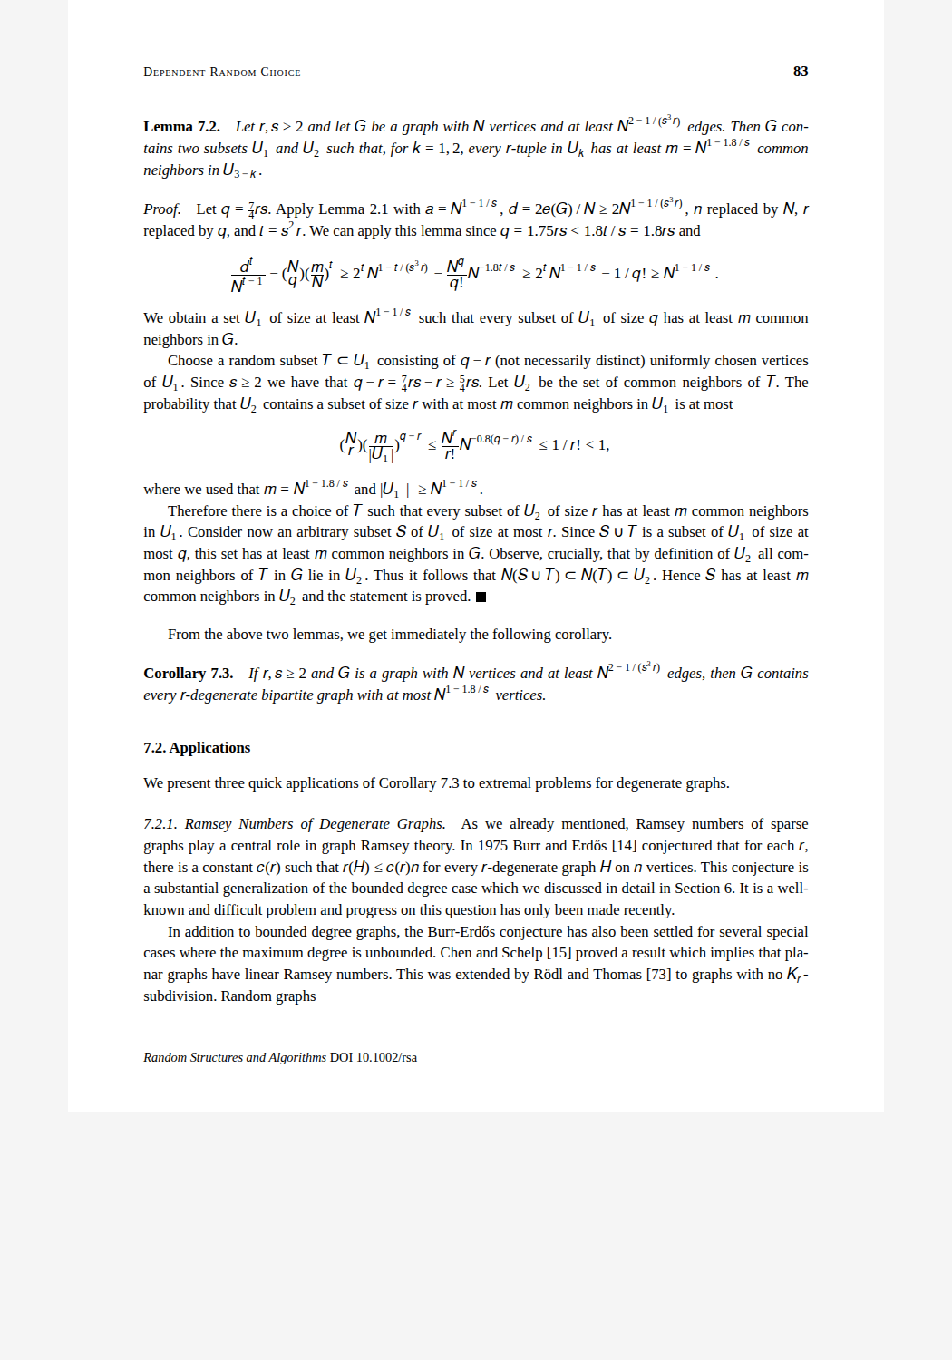Dependent Random Choice 83
Lemma 7.2. Let r,s≥2 and let G be a graph with N vertices and at least N2−1/(s3r) edges. Then G contains two subsets U1 and U2 such that, for k=1,2, every r-tuple in Uk has at least m=N1−1.8/s common neighbors in U3−k.
Proof. Let q=74rs. Apply Lemma 2.1 with a=N1−1/s, d=2e(G)/N≥2N1−1/(s3r), n replaced by N, r replaced by q, and t=s2r. We can apply this lemma since q=1.75rs<1.8t/s=1.8rs and
dtNt−1 − (Nq) (mN)t ≥ 2tN1−t/(s3r) − Nqq! N−1.8t/s ≥ 2tN1−1/s − 1/q! ≥ N1−1/s .
We obtain a set U1 of size at least N1−1/s such that every subset of U1 of size q has at least m common neighbors in G.
Choose a random subset T⊂U1 consisting of q−r (not necessarily distinct) uniformly chosen vertices of U1. Since s≥2 we have that q−r=74rs−r≥54rs. Let U2 be the set of common neighbors of T. The probability that U2 contains a subset of size r with at most m common neighbors in U1 is at most
(Nr) (m|U1|)q−r ≤ Nrr! N−0.8(q−r)/s ≤ 1/r! <1,
where we used that m=N1−1.8/s and |U1|≥N1−1/s.
Therefore there is a choice of T such that every subset of U2 of size r has at least m common neighbors in U1. Consider now an arbitrary subset S of U1 of size at most r. Since S∪T is a subset of U1 of size at most q, this set has at least m common neighbors in G. Observe, crucially, that by definition of U2 all common neighbors of T in G lie in U2. Thus it follows that N(S∪T)⊂N(T)⊂U2. Hence S has at least m common neighbors in U2 and the statement is proved.
From the above two lemmas, we get immediately the following corollary.
Corollary 7.3. If r,s≥2 and G is a graph with N vertices and at least N2−1/(s3r) edges, then G contains every r-degenerate bipartite graph with at most N1−1.8/s vertices.
7.2. Applications
We present three quick applications of Corollary 7.3 to extremal problems for degenerate graphs.
7.2.1. Ramsey Numbers of Degenerate Graphs.
 As we already mentioned, Ramsey numbers of sparse graphs play a central role in graph Ramsey theory. In 1975 Burr and Erdős [14] conjectured that for each r, there is a constant c(r) such that r(H)≤c(r)n for every r-degenerate graph H on n vertices. This conjecture is a substantial generalization of the bounded degree case which we discussed in detail in Section 6. It is a well-known and difficult problem and progress on this question has only been made recently.
In addition to bounded degree graphs, the Burr-Erdős conjecture has also been settled for several special cases where the maximum degree is unbounded. Chen and Schelp [15] proved a result which implies that planar graphs have linear Ramsey numbers. This was extended by Rödl and Thomas [73] to graphs with no Kr-subdivision. Random graphs
Random Structures and Algorithms DOI 10.1002/rsa